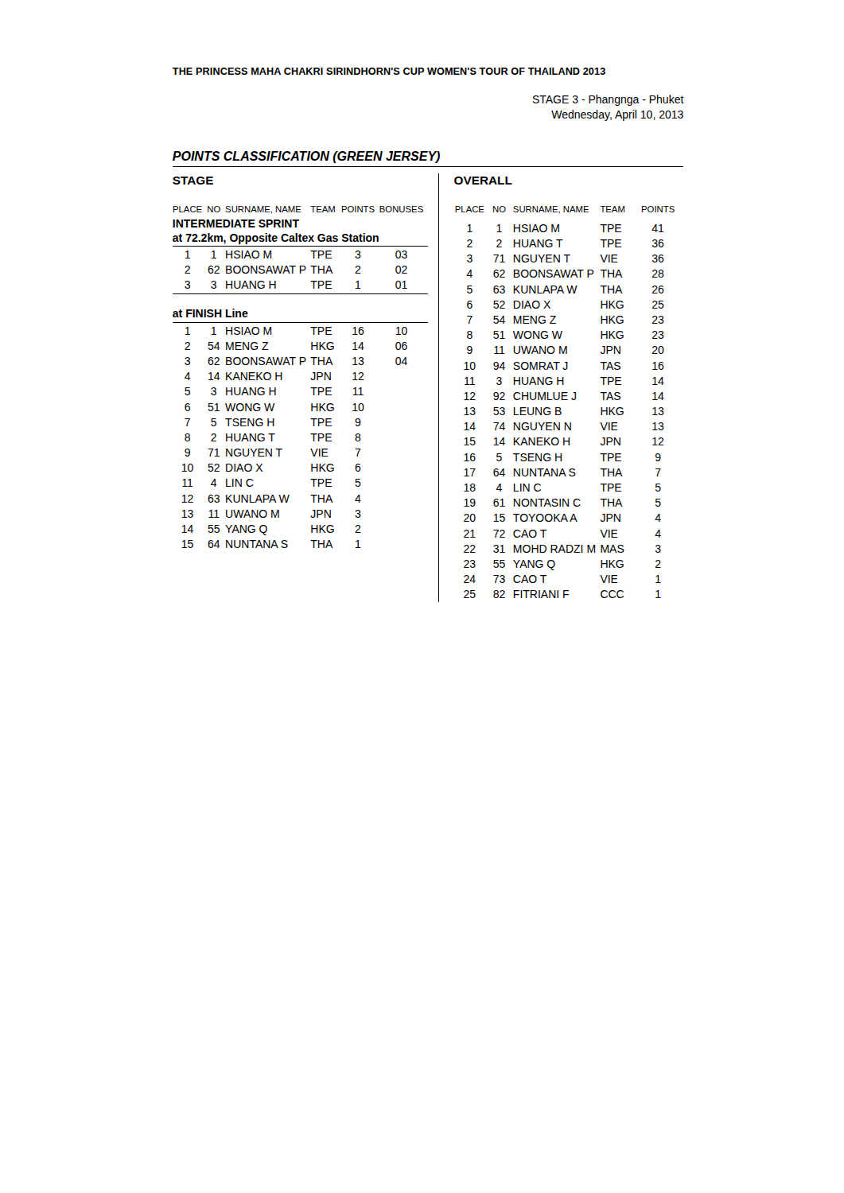THE PRINCESS MAHA CHAKRI SIRINDHORN'S CUP WOMEN'S TOUR OF THAILAND 2013
STAGE 3 - Phangnga - Phuket
Wednesday, April 10, 2013
POINTS CLASSIFICATION (GREEN JERSEY)
STAGE
| PLACE | NO | SURNAME, NAME | TEAM | POINTS | BONUSES |
| --- | --- | --- | --- | --- | --- |
| INTERMEDIATE SPRINT |
| at 72.2km, Opposite Caltex Gas Station |
| 1 | 1 | HSIAO M | TPE | 3 | 03 |
| 2 | 62 | BOONSAWAT P | THA | 2 | 02 |
| 3 | 3 | HUANG H | TPE | 1 | 01 |
| at FINISH Line |
| 1 | 1 | HSIAO M | TPE | 16 | 10 |
| 2 | 54 | MENG Z | HKG | 14 | 06 |
| 3 | 62 | BOONSAWAT P | THA | 13 | 04 |
| 4 | 14 | KANEKO H | JPN | 12 | |
| 5 | 3 | HUANG H | TPE | 11 | |
| 6 | 51 | WONG W | HKG | 10 | |
| 7 | 5 | TSENG H | TPE | 9 | |
| 8 | 2 | HUANG T | TPE | 8 | |
| 9 | 71 | NGUYEN T | VIE | 7 | |
| 10 | 52 | DIAO X | HKG | 6 | |
| 11 | 4 | LIN C | TPE | 5 | |
| 12 | 63 | KUNLAPA W | THA | 4 | |
| 13 | 11 | UWANO M | JPN | 3 | |
| 14 | 55 | YANG Q | HKG | 2 | |
| 15 | 64 | NUNTANA S | THA | 1 | |
OVERALL
| PLACE | NO | SURNAME, NAME | TEAM | POINTS |
| --- | --- | --- | --- | --- |
| 1 | 1 | HSIAO M | TPE | 41 |
| 2 | 2 | HUANG T | TPE | 36 |
| 3 | 71 | NGUYEN T | VIE | 36 |
| 4 | 62 | BOONSAWAT P | THA | 28 |
| 5 | 63 | KUNLAPA W | THA | 26 |
| 6 | 52 | DIAO X | HKG | 25 |
| 7 | 54 | MENG Z | HKG | 23 |
| 8 | 51 | WONG W | HKG | 23 |
| 9 | 11 | UWANO M | JPN | 20 |
| 10 | 94 | SOMRAT J | TAS | 16 |
| 11 | 3 | HUANG H | TPE | 14 |
| 12 | 92 | CHUMLUE J | TAS | 14 |
| 13 | 53 | LEUNG B | HKG | 13 |
| 14 | 74 | NGUYEN N | VIE | 13 |
| 15 | 14 | KANEKO H | JPN | 12 |
| 16 | 5 | TSENG H | TPE | 9 |
| 17 | 64 | NUNTANA S | THA | 7 |
| 18 | 4 | LIN C | TPE | 5 |
| 19 | 61 | NONTASIN C | THA | 5 |
| 20 | 15 | TOYOOKA A | JPN | 4 |
| 21 | 72 | CAO T | VIE | 4 |
| 22 | 31 | MOHD RADZI M | MAS | 3 |
| 23 | 55 | YANG Q | HKG | 2 |
| 24 | 73 | CAO T | VIE | 1 |
| 25 | 82 | FITRIANI F | CCC | 1 |